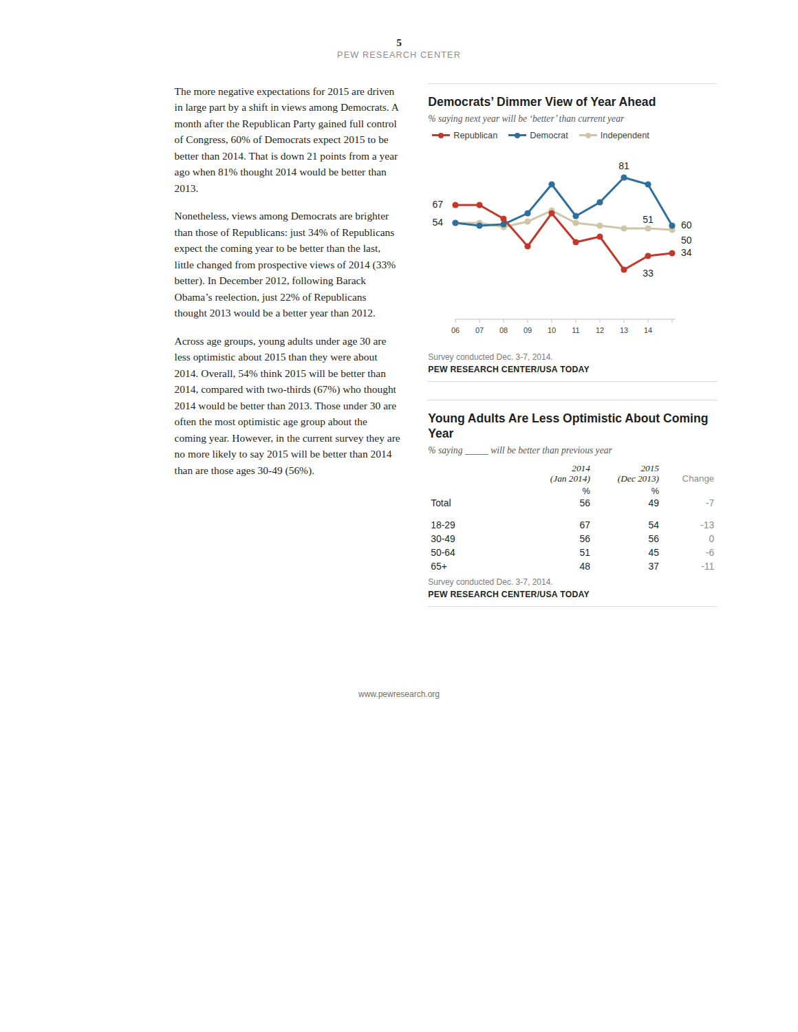5
PEW RESEARCH CENTER
The more negative expectations for 2015 are driven in large part by a shift in views among Democrats. A month after the Republican Party gained full control of Congress, 60% of Democrats expect 2015 to be better than 2014. That is down 21 points from a year ago when 81% thought 2014 would be better than 2013.
Nonetheless, views among Democrats are brighter than those of Republicans: just 34% of Republicans expect the coming year to be better than the last, little changed from prospective views of 2014 (33% better). In December 2012, following Barack Obama’s reelection, just 22% of Republicans thought 2013 would be a better year than 2012.
Across age groups, young adults under age 30 are less optimistic about 2015 than they were about 2014. Overall, 54% think 2015 will be better than 2014, compared with two-thirds (67%) who thought 2014 would be better than 2013. Those under 30 are often the most optimistic age group about the coming year. However, in the current survey they are no more likely to say 2015 will be better than 2014 than are those ages 30-49 (56%).
Democrats’ Dimmer View of Year Ahead
% saying next year will be ‘better’ than current year
Republican
Democrat
Independent
06 07 08 09 10 11 12 13 14 67 54 81 51 60 50 34 33
Survey conducted Dec. 3-7, 2014.
PEW RESEARCH CENTER/USA TODAY
Young Adults Are Less Optimistic About Coming Year
% saying _____ will be better than previous year
| | 2014 (Jan 2014) | 2015 (Dec 2013) | Change |
| --- | --- | --- | --- |
| | % | % | |
| Total | 56 | 49 | -7 |
| 18-29 | 67 | 54 | -13 |
| 30-49 | 56 | 56 | 0 |
| 50-64 | 51 | 45 | -6 |
| 65+ | 48 | 37 | -11 |
Survey conducted Dec. 3-7, 2014.
PEW RESEARCH CENTER/USA TODAY
www.pewresearch.org